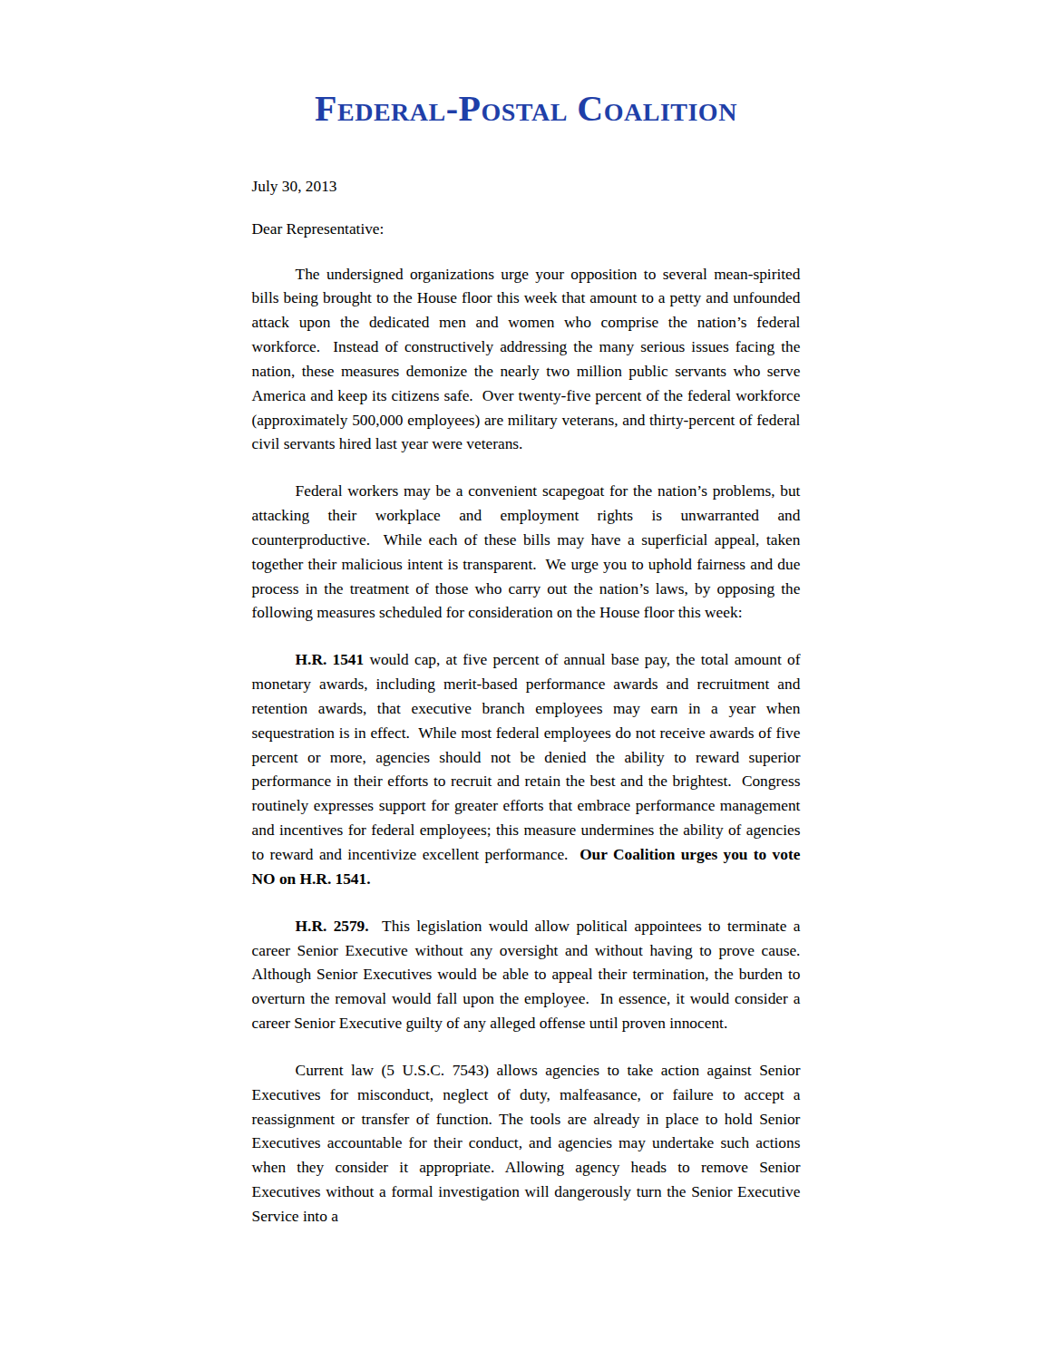Federal-Postal Coalition
July 30, 2013
Dear Representative:
The undersigned organizations urge your opposition to several mean-spirited bills being brought to the House floor this week that amount to a petty and unfounded attack upon the dedicated men and women who comprise the nation’s federal workforce. Instead of constructively addressing the many serious issues facing the nation, these measures demonize the nearly two million public servants who serve America and keep its citizens safe. Over twenty-five percent of the federal workforce (approximately 500,000 employees) are military veterans, and thirty-percent of federal civil servants hired last year were veterans.
Federal workers may be a convenient scapegoat for the nation’s problems, but attacking their workplace and employment rights is unwarranted and counterproductive. While each of these bills may have a superficial appeal, taken together their malicious intent is transparent. We urge you to uphold fairness and due process in the treatment of those who carry out the nation’s laws, by opposing the following measures scheduled for consideration on the House floor this week:
H.R. 1541 would cap, at five percent of annual base pay, the total amount of monetary awards, including merit-based performance awards and recruitment and retention awards, that executive branch employees may earn in a year when sequestration is in effect. While most federal employees do not receive awards of five percent or more, agencies should not be denied the ability to reward superior performance in their efforts to recruit and retain the best and the brightest. Congress routinely expresses support for greater efforts that embrace performance management and incentives for federal employees; this measure undermines the ability of agencies to reward and incentivize excellent performance. Our Coalition urges you to vote NO on H.R. 1541.
H.R. 2579. This legislation would allow political appointees to terminate a career Senior Executive without any oversight and without having to prove cause. Although Senior Executives would be able to appeal their termination, the burden to overturn the removal would fall upon the employee. In essence, it would consider a career Senior Executive guilty of any alleged offense until proven innocent.
Current law (5 U.S.C. 7543) allows agencies to take action against Senior Executives for misconduct, neglect of duty, malfeasance, or failure to accept a reassignment or transfer of function. The tools are already in place to hold Senior Executives accountable for their conduct, and agencies may undertake such actions when they consider it appropriate. Allowing agency heads to remove Senior Executives without a formal investigation will dangerously turn the Senior Executive Service into a